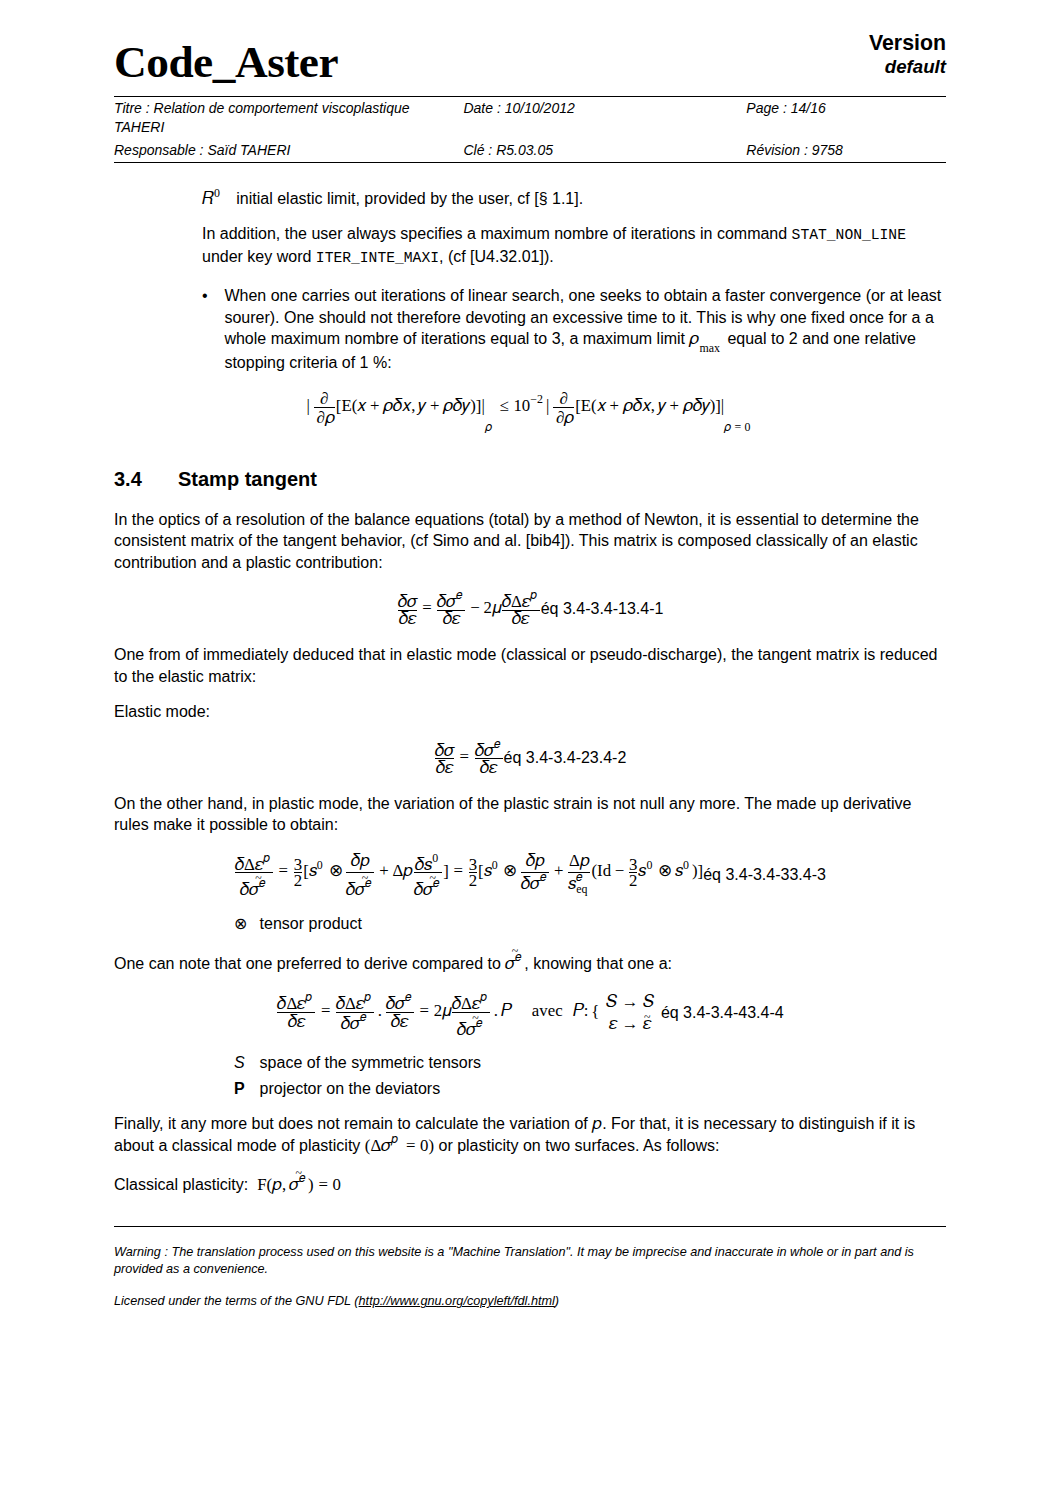Code_Aster
Version
default
| Titre : Relation de comportement viscoplastique TAHERI | Date : 10/10/2012 | Page : 14/16 |
| Responsable : Saïd TAHERI | Clé : R5.03.05 | Révision : 9758 |
R0 initial elastic limit, provided by the user, cf [§ 1.1].
In addition, the user always specifies a maximum nombre of iterations in command STAT_NON_LINE under key word ITER_INTE_MAXI, (cf [U4.32.01]).
When one carries out iterations of linear search, one seeks to obtain a faster convergence (or at least sourer). One should not therefore devoting an excessive time to it. This is why one fixed once for a a whole maximum nombre of iterations equal to 3, a maximum limit ρmax equal to 2 and one relative stopping criteria of 1 %:
| ∂∂ρ [E(x+ρδx,y+ρδy)] | ρ ≤ 10−2 | ∂∂ρ [E(x+ρδx,y+ρδy)] | ρ=0
3.4 Stamp tangent
In the optics of a resolution of the balance equations (total) by a method of Newton, it is essential to determine the consistent matrix of the tangent behavior, (cf Simo and al. [bib4]). This matrix is composed classically of an elastic contribution and a plastic contribution:
δσδε = δσeδε − 2μ δΔεpδε
éq 3.4-3.4-13.4-1
One from of immediately deduced that in elastic mode (classical or pseudo-discharge), the tangent matrix is reduced to the elastic matrix:
Elastic mode:
δσδε = δσeδε
éq 3.4-3.4-23.4-2
On the other hand, in plastic mode, the variation of the plastic strain is not null any more. The made up derivative rules make it possible to obtain:
δΔεp δσe~ = 32 [ s0 ⊗ δpδσe~ + Δp δs0δσe~ ] = 32 [ s0 ⊗ δpδσe + Δpseqe ( Id − 32 s0 ⊗ s0 ) ]
éq 3.4-3.4-33.4-3
⊗tensor product
One can note that one preferred to derive compared to σe~, knowing that one a:
δΔεpδε = δΔεpδσe . δσeδε = 2μ δΔεpδσe~ . P avec P : { S→S ε→ε~
éq 3.4-3.4-43.4-4
Sspace of the symmetric tensors
Pprojector on the deviators
Finally, it any more but does not remain to calculate the variation of p. For that, it is necessary to distinguish if it is about a classical mode of plasticity (Δσp=0) or plasticity on two surfaces. As follows:
Classical plasticity: F (p,σe~) =0
Warning : The translation process used on this website is a "Machine Translation". It may be imprecise and inaccurate in whole or in part and is provided as a convenience.
Licensed under the terms of the GNU FDL (http://www.gnu.org/copyleft/fdl.html)